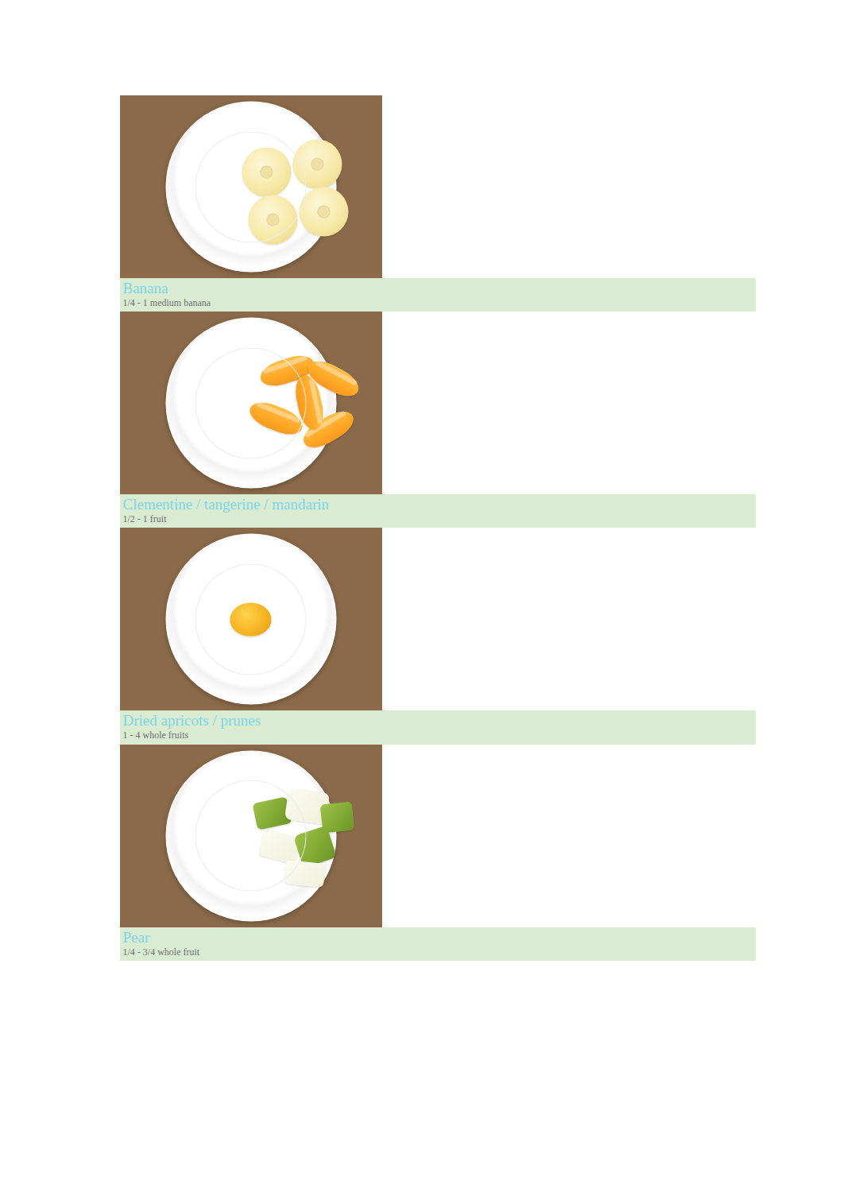Banana
1/4 - 1 medium banana
Clementine / tangerine / mandarin
1/2 - 1 fruit
Dried apricots / prunes
1 - 4 whole fruits
Pear
1/4 - 3/4 whole fruit